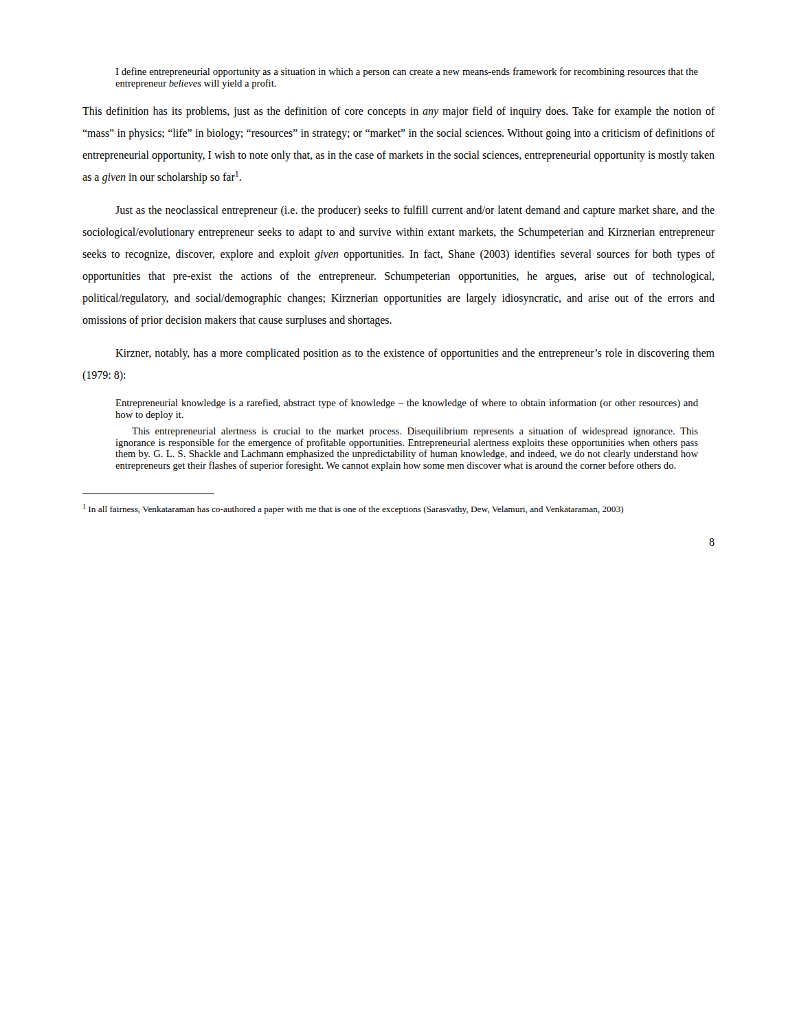I define entrepreneurial opportunity as a situation in which a person can create a new means-ends framework for recombining resources that the entrepreneur believes will yield a profit.
This definition has its problems, just as the definition of core concepts in any major field of inquiry does. Take for example the notion of “mass” in physics; “life” in biology; “resources” in strategy; or “market” in the social sciences. Without going into a criticism of definitions of entrepreneurial opportunity, I wish to note only that, as in the case of markets in the social sciences, entrepreneurial opportunity is mostly taken as a given in our scholarship so far1.
Just as the neoclassical entrepreneur (i.e. the producer) seeks to fulfill current and/or latent demand and capture market share, and the sociological/evolutionary entrepreneur seeks to adapt to and survive within extant markets, the Schumpeterian and Kirznerian entrepreneur seeks to recognize, discover, explore and exploit given opportunities. In fact, Shane (2003) identifies several sources for both types of opportunities that pre-exist the actions of the entrepreneur. Schumpeterian opportunities, he argues, arise out of technological, political/regulatory, and social/demographic changes; Kirznerian opportunities are largely idiosyncratic, and arise out of the errors and omissions of prior decision makers that cause surpluses and shortages.
Kirzner, notably, has a more complicated position as to the existence of opportunities and the entrepreneur’s role in discovering them (1979: 8):
Entrepreneurial knowledge is a rarefied, abstract type of knowledge – the knowledge of where to obtain information (or other resources) and how to deploy it.
This entrepreneurial alertness is crucial to the market process. Disequilibrium represents a situation of widespread ignorance. This ignorance is responsible for the emergence of profitable opportunities. Entrepreneurial alertness exploits these opportunities when others pass them by. G. L. S. Shackle and Lachmann emphasized the unpredictability of human knowledge, and indeed, we do not clearly understand how entrepreneurs get their flashes of superior foresight. We cannot explain how some men discover what is around the corner before others do.
1 In all fairness, Venkataraman has co-authored a paper with me that is one of the exceptions (Sarasvathy, Dew, Velamuri, and Venkataraman, 2003)
8